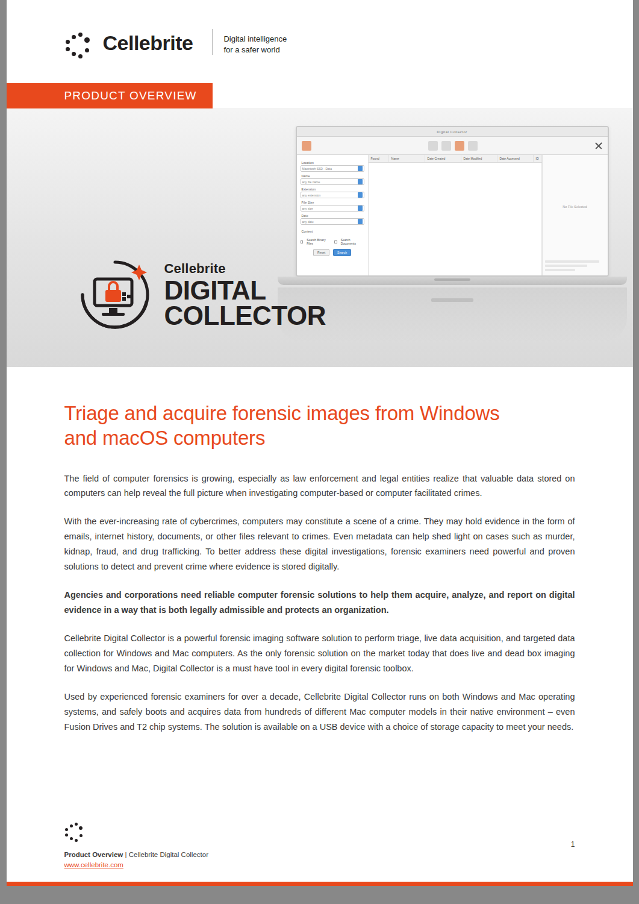Cellebrite
Digital intelligence
for a safer world
PRODUCT OVERVIEW
Digital Collector
Location
Macintosh SSD - Data
Name
any file name
Extension
any extension
File Size
any size
Date
any date
Content
Search Binary Files Search Documents
Reset Search
Found
Name
Date Created
Date Modified
Date Accessed
ID
No File Selected
Cellebrite
DIGITAL
COLLECTOR
Triage and acquire forensic images from Windows
and macOS computers
The field of computer forensics is growing, especially as law enforcement and legal entities realize that valuable data stored on computers can help reveal the full picture when investigating computer-based or computer facilitated crimes.
With the ever-increasing rate of cybercrimes, computers may constitute a scene of a crime. They may hold evidence in the form of emails, internet history, documents, or other files relevant to crimes. Even metadata can help shed light on cases such as murder, kidnap, fraud, and drug trafficking. To better address these digital investigations, forensic examiners need powerful and proven solutions to detect and prevent crime where evidence is stored digitally.
Agencies and corporations need reliable computer forensic solutions to help them acquire, analyze, and report on digital evidence in a way that is both legally admissible and protects an organization.
Cellebrite Digital Collector is a powerful forensic imaging software solution to perform triage, live data acquisition, and targeted data collection for Windows and Mac computers. As the only forensic solution on the market today that does live and dead box imaging for Windows and Mac, Digital Collector is a must have tool in every digital forensic toolbox.
Used by experienced forensic examiners for over a decade, Cellebrite Digital Collector runs on both Windows and Mac operating systems, and safely boots and acquires data from hundreds of different Mac computer models in their native environment – even Fusion Drives and T2 chip systems. The solution is available on a USB device with a choice of storage capacity to meet your needs.
Product Overview | Cellebrite Digital Collector
www.cellebrite.com
1